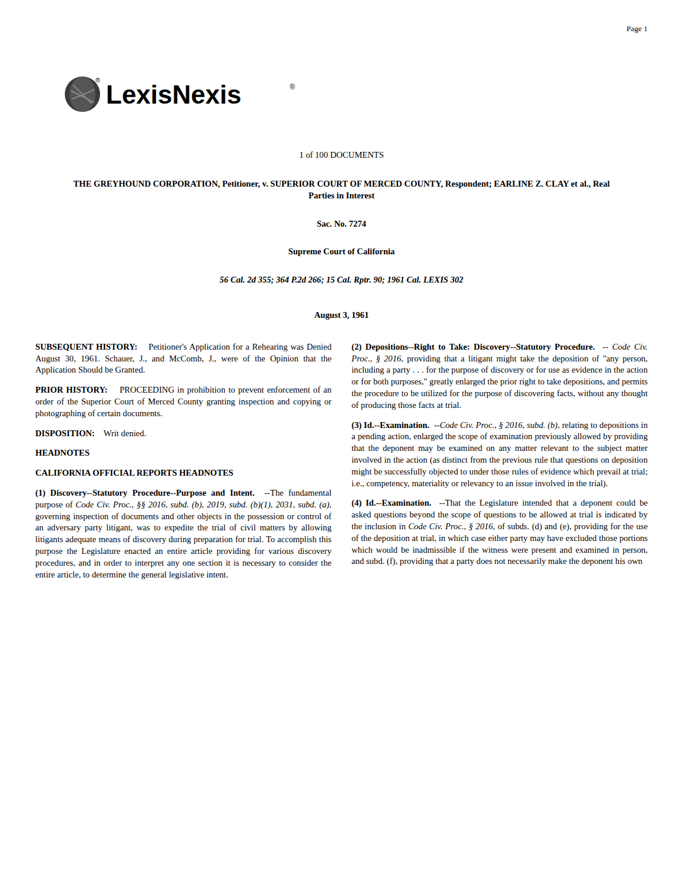Page 1
® LexisNexis ®
1 of 100 DOCUMENTS
THE GREYHOUND CORPORATION, Petitioner, v. SUPERIOR COURT OF MERCED COUNTY, Respondent; EARLINE Z. CLAY et al., Real Parties in Interest
Sac. No. 7274
Supreme Court of California
56 Cal. 2d 355; 364 P.2d 266; 15 Cal. Rptr. 90; 1961 Cal. LEXIS 302
August 3, 1961
SUBSEQUENT HISTORY: Petitioner's Application for a Rehearing was Denied August 30, 1961. Schauer, J., and McComb, J., were of the Opinion that the Application Should be Granted.
PRIOR HISTORY: PROCEEDING in prohibition to prevent enforcement of an order of the Superior Court of Merced County granting inspection and copying or photographing of certain documents.
DISPOSITION: Writ denied.
HEADNOTES
CALIFORNIA OFFICIAL REPORTS HEADNOTES
(1) Discovery--Statutory Procedure--Purpose and Intent. --The fundamental purpose of Code Civ. Proc., §§ 2016, subd. (b), 2019, subd. (b)(1), 2031, subd. (a), governing inspection of documents and other objects in the possession or control of an adversary party litigant, was to expedite the trial of civil matters by allowing litigants adequate means of discovery during preparation for trial. To accomplish this purpose the Legislature enacted an entire article providing for various discovery procedures, and in order to interpret any one section it is necessary to consider the entire article, to determine the general legislative intent.
(2) Depositions--Right to Take: Discovery--Statutory Procedure. -- Code Civ. Proc., § 2016, providing that a litigant might take the deposition of "any person, including a party . . . for the purpose of discovery or for use as evidence in the action or for both purposes," greatly enlarged the prior right to take depositions, and permits the procedure to be utilized for the purpose of discovering facts, without any thought of producing those facts at trial.
(3) Id.--Examination. --Code Civ. Proc., § 2016, subd. (b), relating to depositions in a pending action, enlarged the scope of examination previously allowed by providing that the deponent may be examined on any matter relevant to the subject matter involved in the action (as distinct from the previous rule that questions on deposition might be successfully objected to under those rules of evidence which prevail at trial; i.e., competency, materiality or relevancy to an issue involved in the trial).
(4) Id.--Examination. --That the Legislature intended that a deponent could be asked questions beyond the scope of questions to be allowed at trial is indicated by the inclusion in Code Civ. Proc., § 2016, of subds. (d) and (e), providing for the use of the deposition at trial, in which case either party may have excluded those portions which would be inadmissible if the witness were present and examined in person, and subd. (f), providing that a party does not necessarily make the deponent his own